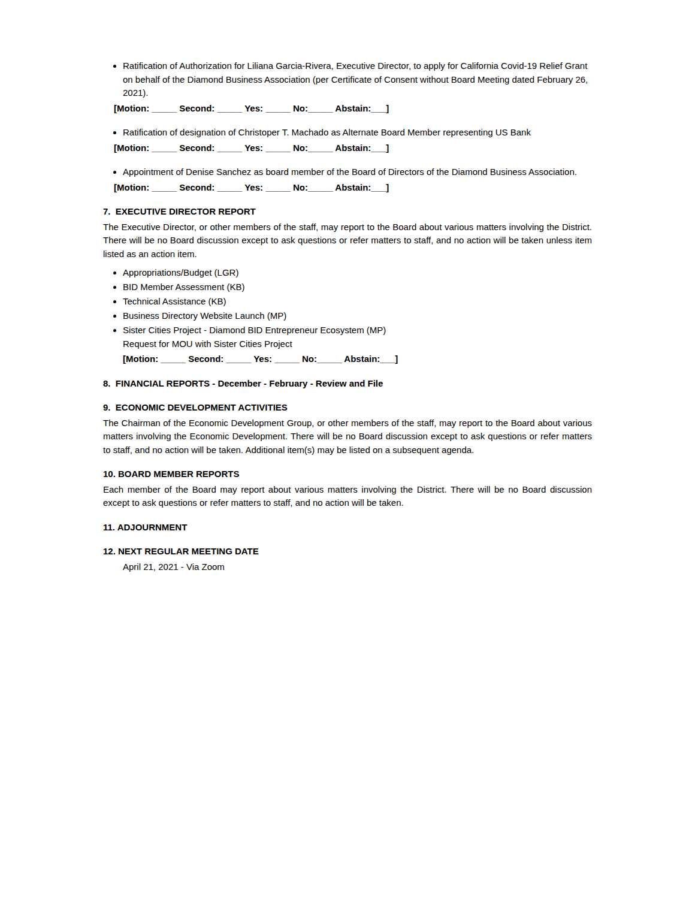Ratification of Authorization for Liliana Garcia-Rivera, Executive Director, to apply for California Covid-19 Relief Grant on behalf of the Diamond Business Association (per Certificate of Consent without Board Meeting dated February 26, 2021).
[Motion: _____ Second: _____ Yes: _____ No:_____ Abstain:___]
Ratification of designation of Christoper T. Machado as Alternate Board Member representing US Bank
[Motion: _____ Second: _____ Yes: _____ No:_____ Abstain:___]
Appointment of Denise Sanchez as board member of the Board of Directors of the Diamond Business Association.
[Motion: _____ Second: _____ Yes: _____ No:_____ Abstain:___]
7. EXECUTIVE DIRECTOR REPORT
The Executive Director, or other members of the staff, may report to the Board about various matters involving the District. There will be no Board discussion except to ask questions or refer matters to staff, and no action will be taken unless item listed as an action item.
Appropriations/Budget (LGR)
BID Member Assessment (KB)
Technical Assistance (KB)
Business Directory Website Launch (MP)
Sister Cities Project - Diamond BID Entrepreneur Ecosystem (MP)
Request for MOU with Sister Cities Project
[Motion: _____ Second: _____ Yes: _____ No:_____ Abstain:___]
8. FINANCIAL REPORTS - December - February - Review and File
9. ECONOMIC DEVELOPMENT ACTIVITIES
The Chairman of the Economic Development Group, or other members of the staff, may report to the Board about various matters involving the Economic Development. There will be no Board discussion except to ask questions or refer matters to staff, and no action will be taken. Additional item(s) may be listed on a subsequent agenda.
10. BOARD MEMBER REPORTS
Each member of the Board may report about various matters involving the District. There will be no Board discussion except to ask questions or refer matters to staff, and no action will be taken.
11. ADJOURNMENT
12. NEXT REGULAR MEETING DATE
April 21, 2021 - Via Zoom